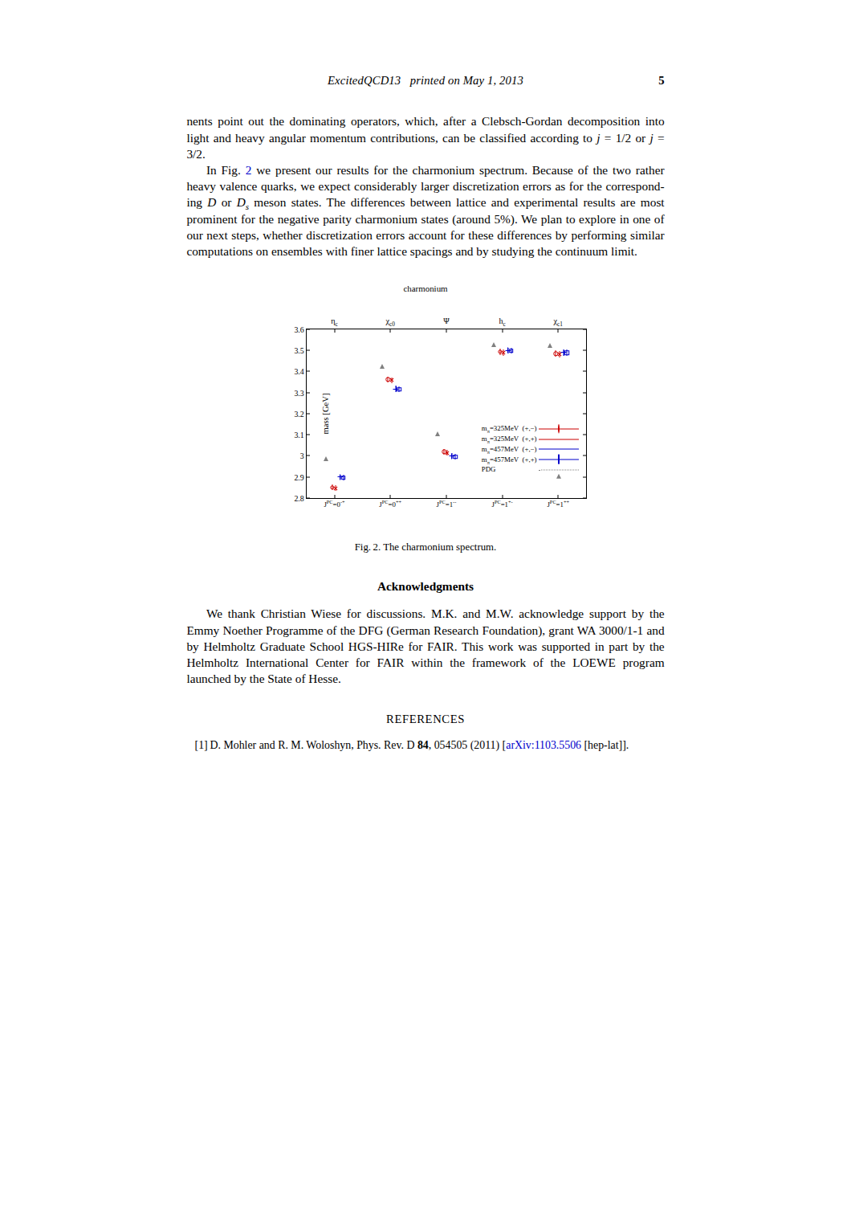ExcitedQCD13 printed on May 1, 2013 5
nents point out the dominating operators, which, after a Clebsch-Gordan decomposition into light and heavy angular momentum contributions, can be classified according to j = 1/2 or j = 3/2.
In Fig. 2 we present our results for the charmonium spectrum. Because of the two rather heavy valence quarks, we expect considerably larger discretization errors as for the corresponding D or Ds meson states. The differences between lattice and experimental results are most prominent for the negative parity charmonium states (around 5%). We plan to explore in one of our next steps, whether discretization errors account for these differences by performing similar computations on ensembles with finer lattice spacings and by studying the continuum limit.
charmonium
mass [GeV]
2.8
2.9
3
3.1
3.2
3.3
3.4
3.5
3.6
ηc
χc0
Ψ
hc
χc1
JPC=0-+
JPC=0++
JPC=1--
JPC=1+-
JPC=1++
| m π =325MeV (+,−) | |
| m π =325MeV (+,+) | |
| m π =457MeV (+,−) | |
| m π =457MeV (+,+) | |
| PDG | |
Fig. 2. The charmonium spectrum.
Acknowledgments
We thank Christian Wiese for discussions. M.K. and M.W. acknowledge support by the Emmy Noether Programme of the DFG (German Research Foundation), grant WA 3000/1-1 and by Helmholtz Graduate School HGS-HIRe for FAIR. This work was supported in part by the Helmholtz International Center for FAIR within the framework of the LOEWE program launched by the State of Hesse.
REFERENCES
[1] D. Mohler and R. M. Woloshyn, Phys. Rev. D 84, 054505 (2011) [arXiv:1103.5506 [hep-lat]].